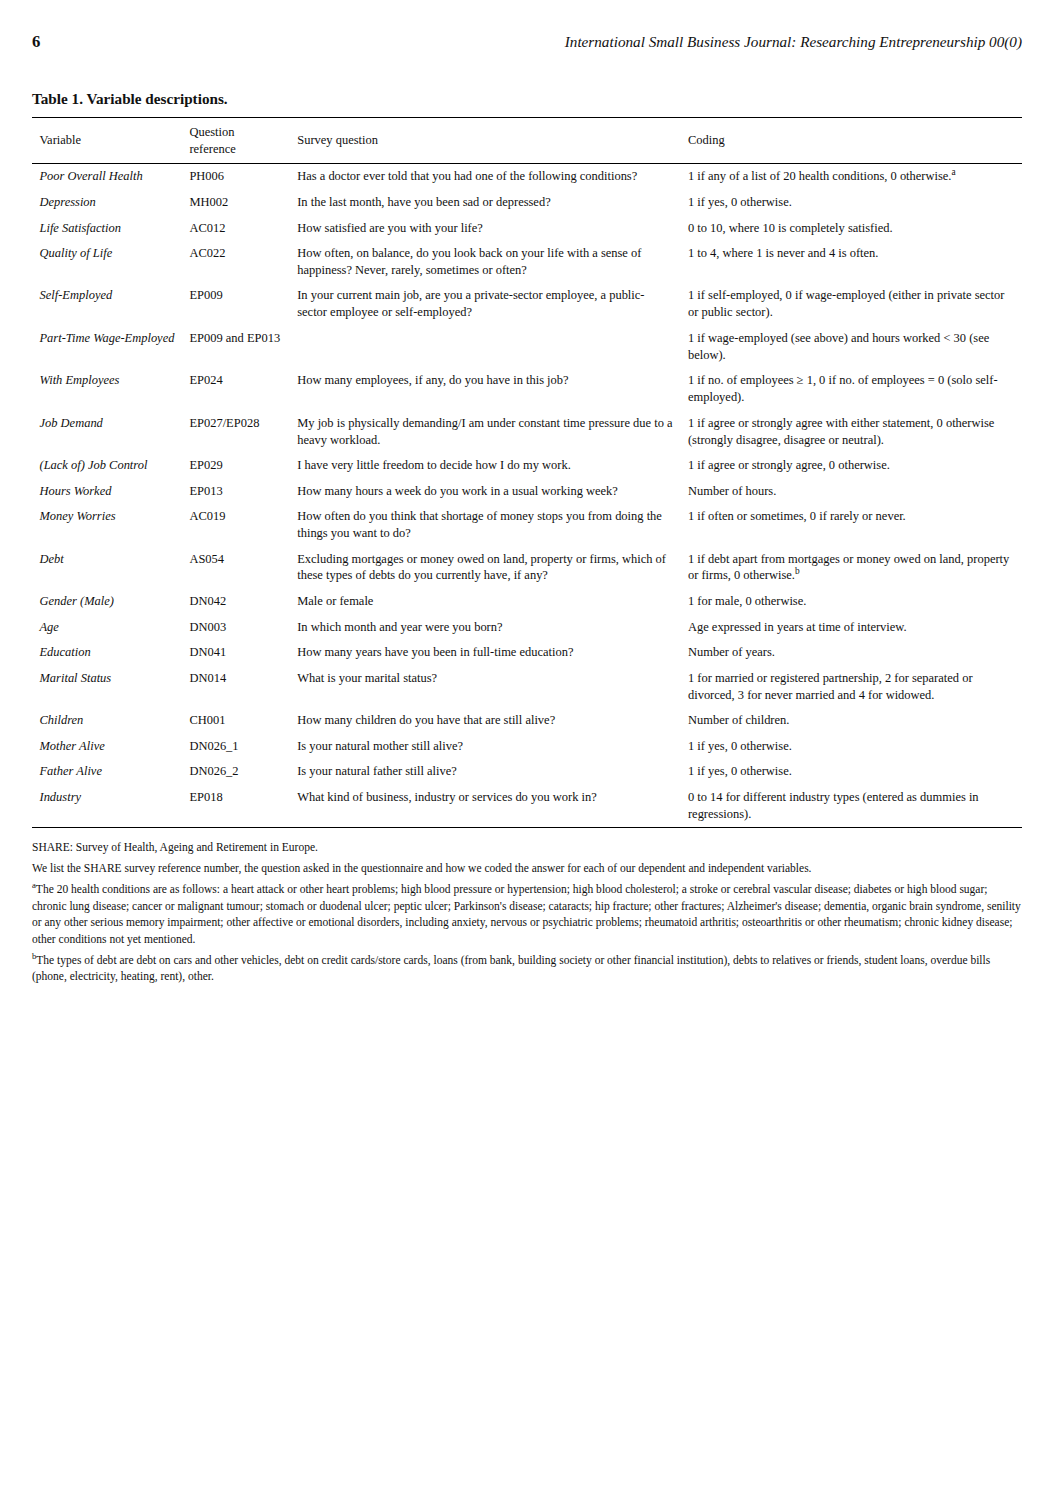6 International Small Business Journal: Researching Entrepreneurship 00(0)
Table 1. Variable descriptions.
| Variable | Question reference | Survey question | Coding |
| --- | --- | --- | --- |
| Poor Overall Health | PH006 | Has a doctor ever told that you had one of the following conditions? | 1 if any of a list of 20 health conditions, 0 otherwise. a |
| Depression | MH002 | In the last month, have you been sad or depressed? | 1 if yes, 0 otherwise. |
| Life Satisfaction | AC012 | How satisfied are you with your life? | 0 to 10, where 10 is completely satisfied. |
| Quality of Life | AC022 | How often, on balance, do you look back on your life with a sense of happiness? Never, rarely, sometimes or often? | 1 to 4, where 1 is never and 4 is often. |
| Self-Employed | EP009 | In your current main job, are you a private-sector employee, a public-sector employee or self-employed? | 1 if self-employed, 0 if wage-employed (either in private sector or public sector). |
| Part-Time Wage-Employed | EP009 and EP013 | | 1 if wage-employed (see above) and hours worked < 30 (see below). |
| With Employees | EP024 | How many employees, if any, do you have in this job? | 1 if no. of employees ≥ 1, 0 if no. of employees = 0 (solo self-employed). |
| Job Demand | EP027/EP028 | My job is physically demanding/I am under constant time pressure due to a heavy workload. | 1 if agree or strongly agree with either statement, 0 otherwise (strongly disagree, disagree or neutral). |
| (Lack of) Job Control | EP029 | I have very little freedom to decide how I do my work. | 1 if agree or strongly agree, 0 otherwise. |
| Hours Worked | EP013 | How many hours a week do you work in a usual working week? | Number of hours. |
| Money Worries | AC019 | How often do you think that shortage of money stops you from doing the things you want to do? | 1 if often or sometimes, 0 if rarely or never. |
| Debt | AS054 | Excluding mortgages or money owed on land, property or firms, which of these types of debts do you currently have, if any? | 1 if debt apart from mortgages or money owed on land, property or firms, 0 otherwise. b |
| Gender (Male) | DN042 | Male or female | 1 for male, 0 otherwise. |
| Age | DN003 | In which month and year were you born? | Age expressed in years at time of interview. |
| Education | DN041 | How many years have you been in full-time education? | Number of years. |
| Marital Status | DN014 | What is your marital status? | 1 for married or registered partnership, 2 for separated or divorced, 3 for never married and 4 for widowed. |
| Children | CH001 | How many children do you have that are still alive? | Number of children. |
| Mother Alive | DN026_1 | Is your natural mother still alive? | 1 if yes, 0 otherwise. |
| Father Alive | DN026_2 | Is your natural father still alive? | 1 if yes, 0 otherwise. |
| Industry | EP018 | What kind of business, industry or services do you work in? | 0 to 14 for different industry types (entered as dummies in regressions). |
SHARE: Survey of Health, Ageing and Retirement in Europe.
We list the SHARE survey reference number, the question asked in the questionnaire and how we coded the answer for each of our dependent and independent variables.
aThe 20 health conditions are as follows: a heart attack or other heart problems; high blood pressure or hypertension; high blood cholesterol; a stroke or cerebral vascular disease; diabetes or high blood sugar; chronic lung disease; cancer or malignant tumour; stomach or duodenal ulcer; peptic ulcer; Parkinson's disease; cataracts; hip fracture; other fractures; Alzheimer's disease; dementia, organic brain syndrome, senility or any other serious memory impairment; other affective or emotional disorders, including anxiety, nervous or psychiatric problems; rheumatoid arthritis; osteoarthritis or other rheumatism; chronic kidney disease; other conditions not yet mentioned.
bThe types of debt are debt on cars and other vehicles, debt on credit cards/store cards, loans (from bank, building society or other financial institution), debts to relatives or friends, student loans, overdue bills (phone, electricity, heating, rent), other.